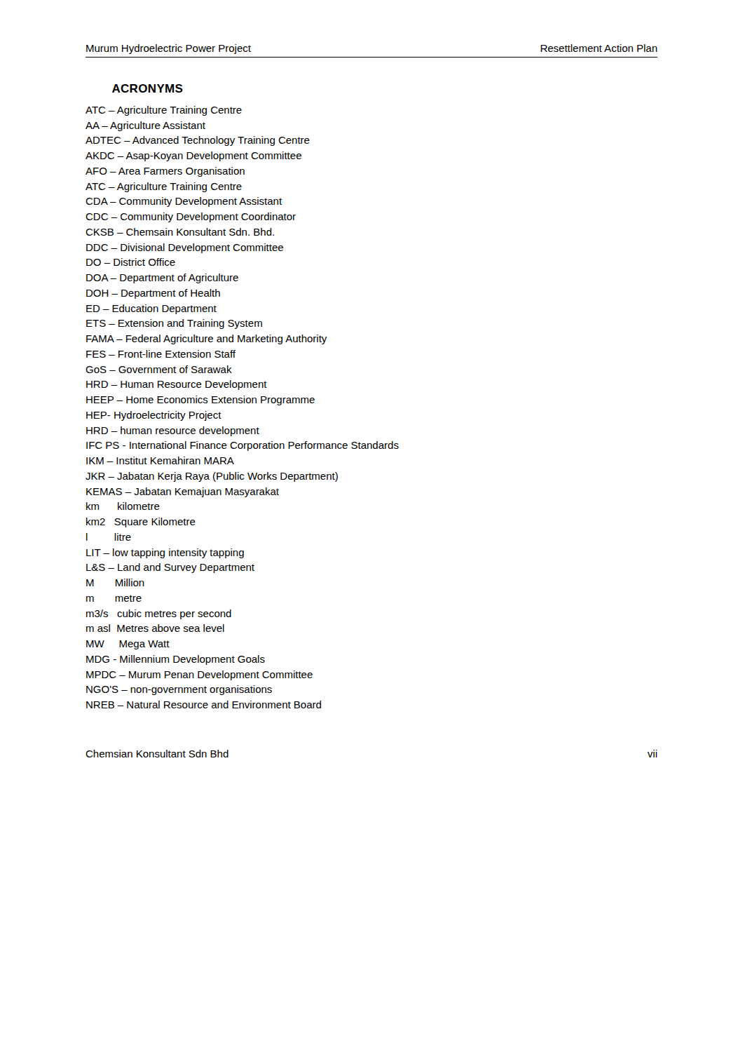Murum Hydroelectric Power Project Resettlement Action Plan
ACRONYMS
ATC – Agriculture Training Centre
AA – Agriculture Assistant
ADTEC – Advanced Technology Training Centre
AKDC – Asap-Koyan Development Committee
AFO – Area Farmers Organisation
ATC – Agriculture Training Centre
CDA – Community Development Assistant
CDC – Community Development Coordinator
CKSB – Chemsain Konsultant Sdn. Bhd.
DDC – Divisional Development Committee
DO – District Office
DOA – Department of Agriculture
DOH – Department of Health
ED – Education Department
ETS – Extension and Training System
FAMA – Federal Agriculture and Marketing Authority
FES – Front-line Extension Staff
GoS – Government of Sarawak
HRD – Human Resource Development
HEEP – Home Economics Extension Programme
HEP- Hydroelectricity Project
HRD – human resource development
IFC PS - International Finance Corporation Performance Standards
IKM – Institut Kemahiran MARA
JKR – Jabatan Kerja Raya (Public Works Department)
KEMAS – Jabatan Kemajuan Masyarakat
km kilometre
km2 Square Kilometre
l litre
LIT – low tapping intensity tapping
L&S – Land and Survey Department
M Million
m metre
m3/s cubic metres per second
m asl Metres above sea level
MW Mega Watt
MDG - Millennium Development Goals
MPDC – Murum Penan Development Committee
NGO'S – non-government organisations
NREB – Natural Resource and Environment Board
Chemsian Konsultant Sdn Bhd vii